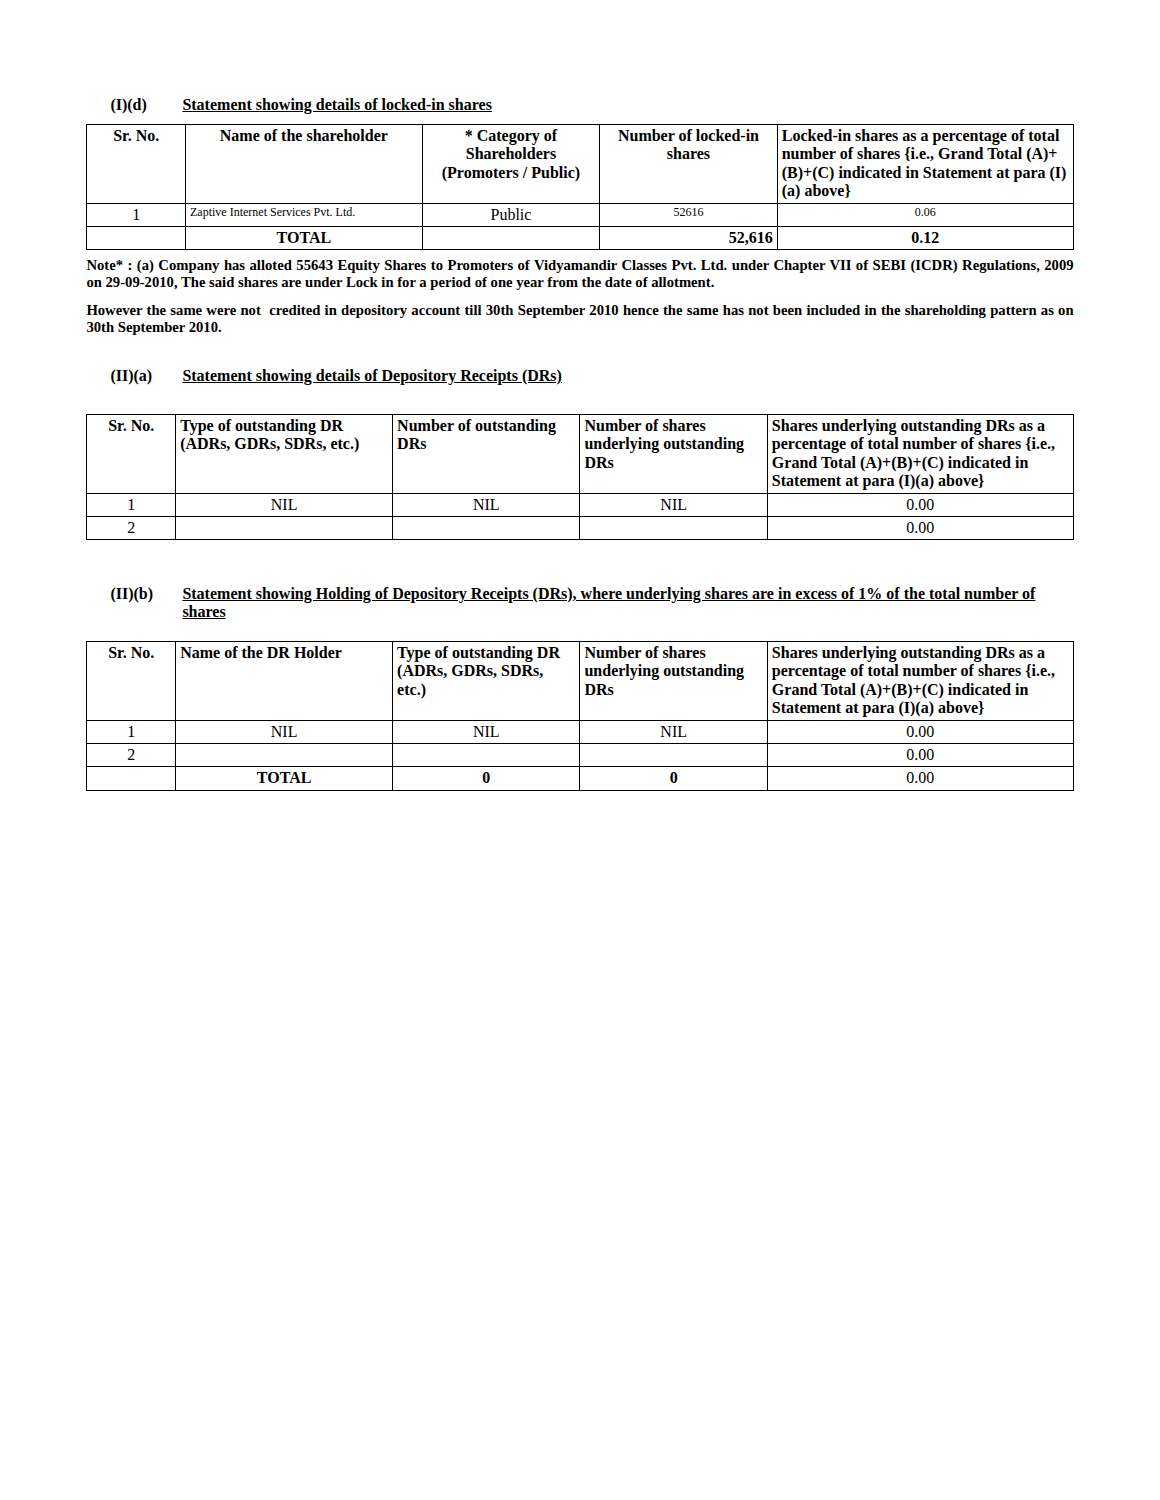(I)(d) Statement showing details of locked-in shares
| Sr. No. | Name of the shareholder | * Category of Shareholders (Promoters / Public) | Number of locked-in shares | Locked-in shares as a percentage of total number of shares {i.e., Grand Total (A)+(B)+(C) indicated in Statement at para (I)(a) above} |
| --- | --- | --- | --- | --- |
| 1 | Zaptive Internet Services Pvt. Ltd. | Public | 52616 | 0.06 |
| | TOTAL | | 52,616 | 0.12 |
Note* : (a) Company has alloted 55643 Equity Shares to Promoters of Vidyamandir Classes Pvt. Ltd. under Chapter VII of SEBI (ICDR) Regulations, 2009 on 29-09-2010, The said shares are under Lock in for a period of one year from the date of allotment.
However the same were not credited in depository account till 30th September 2010 hence the same has not been included in the shareholding pattern as on 30th September 2010.
(II)(a) Statement showing details of Depository Receipts (DRs)
| Sr. No. | Type of outstanding DR (ADRs, GDRs, SDRs, etc.) | Number of outstanding DRs | Number of shares underlying outstanding DRs | Shares underlying outstanding DRs as a percentage of total number of shares {i.e., Grand Total (A)+(B)+(C) indicated in Statement at para (I)(a) above} |
| --- | --- | --- | --- | --- |
| 1 | NIL | NIL | NIL | 0.00 |
| 2 | | | | 0.00 |
(II)(b) Statement showing Holding of Depository Receipts (DRs), where underlying shares are in excess of 1% of the total number of shares
| Sr. No. | Name of the DR Holder | Type of outstanding DR (ADRs, GDRs, SDRs, etc.) | Number of shares underlying outstanding DRs | Shares underlying outstanding DRs as a percentage of total number of shares {i.e., Grand Total (A)+(B)+(C) indicated in Statement at para (I)(a) above} |
| --- | --- | --- | --- | --- |
| 1 | NIL | NIL | NIL | 0.00 |
| 2 | | | | 0.00 |
| | TOTAL | 0 | 0 | 0.00 |